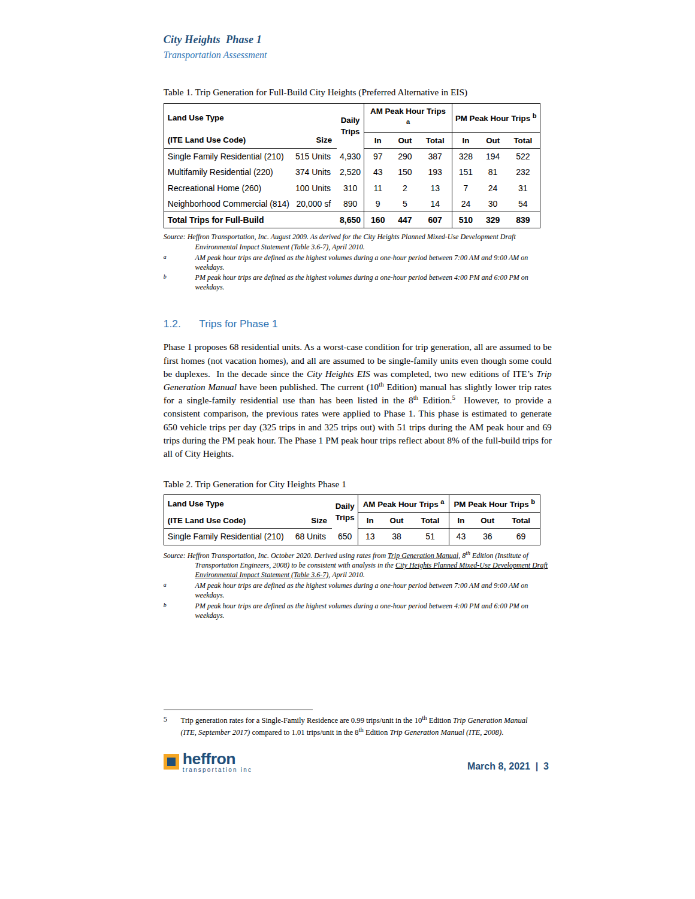City Heights Phase 1
Transportation Assessment
Table 1. Trip Generation for Full-Build City Heights (Preferred Alternative in EIS)
| Land Use Type | Daily Trips | AM Peak Hour Trips a | PM Peak Hour Trips b |
| --- | --- | --- | --- |
| (ITE Land Use Code) | Size | In | Out | Total | In | Out | Total |
| Single Family Residential (210) | 515 Units | 4,930 | 97 | 290 | 387 | 328 | 194 | 522 |
| Multifamily Residential (220) | 374 Units | 2,520 | 43 | 150 | 193 | 151 | 81 | 232 |
| Recreational Home (260) | 100 Units | 310 | 11 | 2 | 13 | 7 | 24 | 31 |
| Neighborhood Commercial (814) | 20,000 sf | 890 | 9 | 5 | 14 | 24 | 30 | 54 |
| Total Trips for Full-Build | 8,650 | 160 | 447 | 607 | 510 | 329 | 839 |
Source: Heffron Transportation, Inc. August 2009. As derived for the City Heights Planned Mixed-Use Development Draft Environmental Impact Statement (Table 3.6-7), April 2010.
a AM peak hour trips are defined as the highest volumes during a one-hour period between 7:00 AM and 9:00 AM on weekdays.
b PM peak hour trips are defined as the highest volumes during a one-hour period between 4:00 PM and 6:00 PM on weekdays.
1.2. Trips for Phase 1
Phase 1 proposes 68 residential units. As a worst-case condition for trip generation, all are assumed to be first homes (not vacation homes), and all are assumed to be single-family units even though some could be duplexes. In the decade since the City Heights EIS was completed, two new editions of ITE’s Trip Generation Manual have been published. The current (10th Edition) manual has slightly lower trip rates for a single-family residential use than has been listed in the 8th Edition.5 However, to provide a consistent comparison, the previous rates were applied to Phase 1. This phase is estimated to generate 650 vehicle trips per day (325 trips in and 325 trips out) with 51 trips during the AM peak hour and 69 trips during the PM peak hour. The Phase 1 PM peak hour trips reflect about 8% of the full-build trips for all of City Heights.
Table 2. Trip Generation for City Heights Phase 1
| Land Use Type | Daily Trips | AM Peak Hour Trips a | PM Peak Hour Trips b |
| --- | --- | --- | --- |
| (ITE Land Use Code) | Size | In | Out | Total | In | Out | Total |
| Single Family Residential (210) | 68 Units | 650 | 13 | 38 | 51 | 43 | 36 | 69 |
Source: Heffron Transportation, Inc. October 2020. Derived using rates from Trip Generation Manual, 8th Edition (Institute of Transportation Engineers, 2008) to be consistent with analysis in the City Heights Planned Mixed-Use Development Draft Environmental Impact Statement (Table 3.6-7), April 2010.
a AM peak hour trips are defined as the highest volumes during a one-hour period between 7:00 AM and 9:00 AM on weekdays.
b PM peak hour trips are defined as the highest volumes during a one-hour period between 4:00 PM and 6:00 PM on weekdays.
5 Trip generation rates for a Single-Family Residence are 0.99 trips/unit in the 10th Edition Trip Generation Manual (ITE, September 2017) compared to 1.01 trips/unit in the 8th Edition Trip Generation Manual (ITE, 2008).
heffrontransportation inc
March 8, 2021 | 3